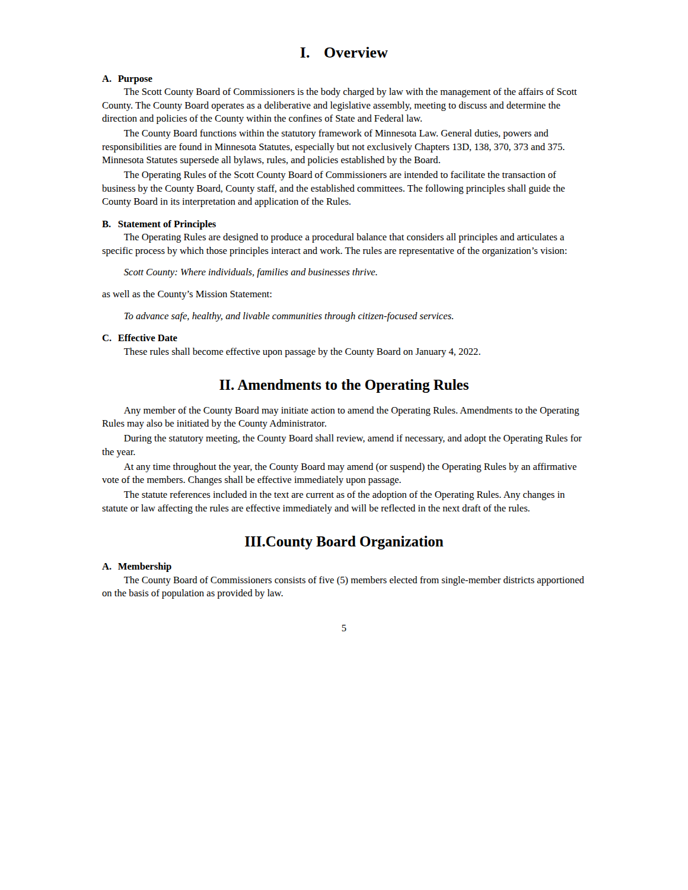I. Overview
A. Purpose
The Scott County Board of Commissioners is the body charged by law with the management of the affairs of Scott County. The County Board operates as a deliberative and legislative assembly, meeting to discuss and determine the direction and policies of the County within the confines of State and Federal law.
The County Board functions within the statutory framework of Minnesota Law. General duties, powers and responsibilities are found in Minnesota Statutes, especially but not exclusively Chapters 13D, 138, 370, 373 and 375. Minnesota Statutes supersede all bylaws, rules, and policies established by the Board.
The Operating Rules of the Scott County Board of Commissioners are intended to facilitate the transaction of business by the County Board, County staff, and the established committees. The following principles shall guide the County Board in its interpretation and application of the Rules.
B. Statement of Principles
The Operating Rules are designed to produce a procedural balance that considers all principles and articulates a specific process by which those principles interact and work. The rules are representative of the organization’s vision:
Scott County: Where individuals, families and businesses thrive.
as well as the County’s Mission Statement:
To advance safe, healthy, and livable communities through citizen-focused services.
C. Effective Date
These rules shall become effective upon passage by the County Board on January 4, 2022.
II. Amendments to the Operating Rules
Any member of the County Board may initiate action to amend the Operating Rules. Amendments to the Operating Rules may also be initiated by the County Administrator.
During the statutory meeting, the County Board shall review, amend if necessary, and adopt the Operating Rules for the year.
At any time throughout the year, the County Board may amend (or suspend) the Operating Rules by an affirmative vote of the members. Changes shall be effective immediately upon passage.
The statute references included in the text are current as of the adoption of the Operating Rules. Any changes in statute or law affecting the rules are effective immediately and will be reflected in the next draft of the rules.
III.County Board Organization
A. Membership
The County Board of Commissioners consists of five (5) members elected from single-member districts apportioned on the basis of population as provided by law.
5